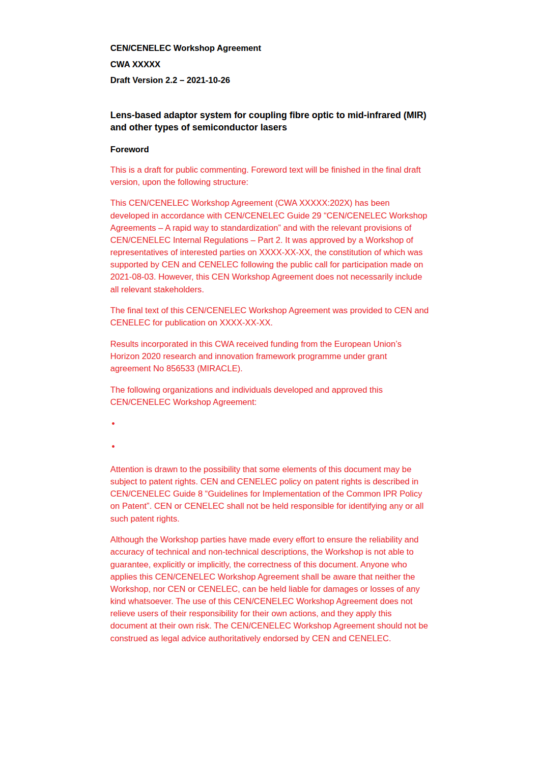CEN/CENELEC Workshop Agreement
CWA XXXXX
Draft Version 2.2 – 2021-10-26
Lens-based adaptor system for coupling fibre optic to mid-infrared (MIR) and other types of semiconductor lasers
Foreword
This is a draft for public commenting. Foreword text will be finished in the final draft version, upon the following structure:
This CEN/CENELEC Workshop Agreement (CWA XXXXX:202X) has been developed in accordance with CEN/CENELEC Guide 29 “CEN/CENELEC Workshop Agreements – A rapid way to standardization” and with the relevant provisions of CEN/CENELEC Internal Regulations – Part 2. It was approved by a Workshop of representatives of interested parties on XXXX-XX-XX, the constitution of which was supported by CEN and CENELEC following the public call for participation made on 2021-08-03. However, this CEN Workshop Agreement does not necessarily include all relevant stakeholders.
The final text of this CEN/CENELEC Workshop Agreement was provided to CEN and CENELEC for publication on XXXX-XX-XX.
Results incorporated in this CWA received funding from the European Union’s Horizon 2020 research and innovation framework programme under grant agreement No 856533 (MIRACLE).
The following organizations and individuals developed and approved this CEN/CENELEC Workshop Agreement:
Attention is drawn to the possibility that some elements of this document may be subject to patent rights. CEN and CENELEC policy on patent rights is described in CEN/CENELEC Guide 8 “Guidelines for Implementation of the Common IPR Policy on Patent”. CEN or CENELEC shall not be held responsible for identifying any or all such patent rights.
Although the Workshop parties have made every effort to ensure the reliability and accuracy of technical and non-technical descriptions, the Workshop is not able to guarantee, explicitly or implicitly, the correctness of this document. Anyone who applies this CEN/CENELEC Workshop Agreement shall be aware that neither the Workshop, nor CEN or CENELEC, can be held liable for damages or losses of any kind whatsoever. The use of this CEN/CENELEC Workshop Agreement does not relieve users of their responsibility for their own actions, and they apply this document at their own risk. The CEN/CENELEC Workshop Agreement should not be construed as legal advice authoritatively endorsed by CEN and CENELEC.